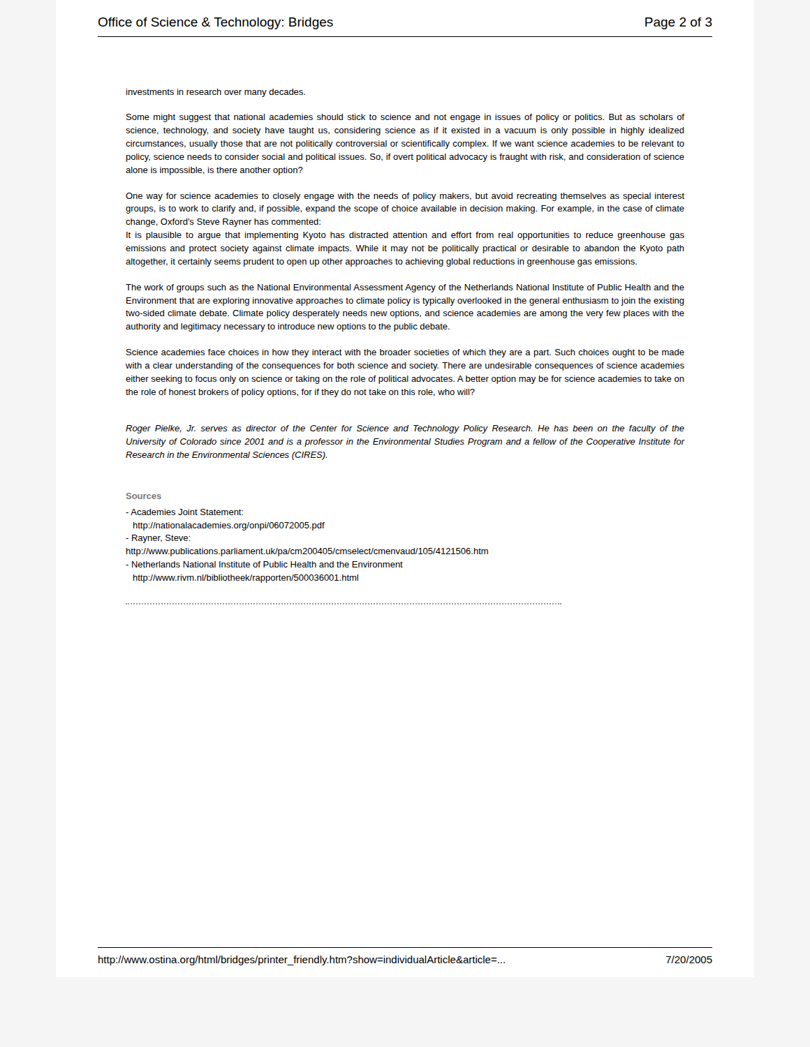Office of Science & Technology: Bridges Page 2 of 3
investments in research over many decades.
Some might suggest that national academies should stick to science and not engage in issues of policy or politics. But as scholars of science, technology, and society have taught us, considering science as if it existed in a vacuum is only possible in highly idealized circumstances, usually those that are not politically controversial or scientifically complex. If we want science academies to be relevant to policy, science needs to consider social and political issues. So, if overt political advocacy is fraught with risk, and consideration of science alone is impossible, is there another option?
One way for science academies to closely engage with the needs of policy makers, but avoid recreating themselves as special interest groups, is to work to clarify and, if possible, expand the scope of choice available in decision making. For example, in the case of climate change, Oxford's Steve Rayner has commented:
It is plausible to argue that implementing Kyoto has distracted attention and effort from real opportunities to reduce greenhouse gas emissions and protect society against climate impacts. While it may not be politically practical or desirable to abandon the Kyoto path altogether, it certainly seems prudent to open up other approaches to achieving global reductions in greenhouse gas emissions.
The work of groups such as the National Environmental Assessment Agency of the Netherlands National Institute of Public Health and the Environment that are exploring innovative approaches to climate policy is typically overlooked in the general enthusiasm to join the existing two-sided climate debate. Climate policy desperately needs new options, and science academies are among the very few places with the authority and legitimacy necessary to introduce new options to the public debate.
Science academies face choices in how they interact with the broader societies of which they are a part. Such choices ought to be made with a clear understanding of the consequences for both science and society. There are undesirable consequences of science academies either seeking to focus only on science or taking on the role of political advocates. A better option may be for science academies to take on the role of honest brokers of policy options, for if they do not take on this role, who will?
Roger Pielke, Jr. serves as director of the Center for Science and Technology Policy Research. He has been on the faculty of the University of Colorado since 2001 and is a professor in the Environmental Studies Program and a fellow of the Cooperative Institute for Research in the Environmental Sciences (CIRES).
Sources
- Academies Joint Statement:
http://nationalacademies.org/onpi/06072005.pdf
- Rayner, Steve:
http://www.publications.parliament.uk/pa/cm200405/cmselect/cmenvaud/105/4121506.htm
- Netherlands National Institute of Public Health and the Environment
http://www.rivm.nl/bibliotheek/rapporten/500036001.html
http://www.ostina.org/html/bridges/printer_friendly.htm?show=individualArticle&article=... 7/20/2005